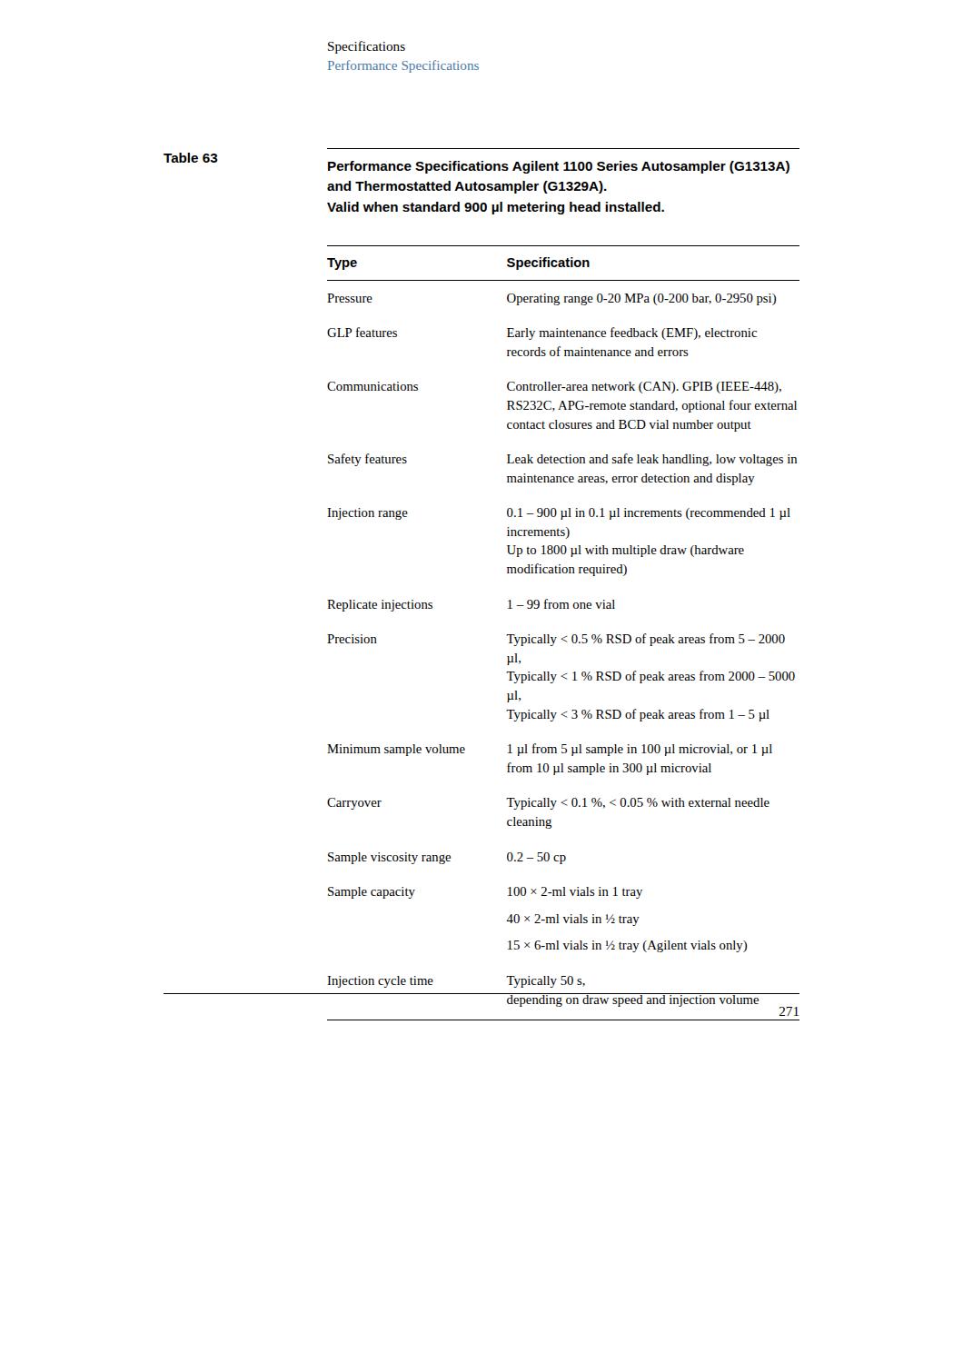Specifications
Performance Specifications
Table 63
Performance Specifications Agilent 1100 Series Autosampler (G1313A) and Thermostatted Autosampler (G1329A).
Valid when standard 900 µl metering head installed.
| Type | Specification |
| --- | --- |
| Pressure | Operating range 0-20 MPa (0-200 bar, 0-2950 psi) |
| GLP features | Early maintenance feedback (EMF), electronic records of maintenance and errors |
| Communications | Controller-area network (CAN). GPIB (IEEE-448), RS232C, APG-remote standard, optional four external contact closures and BCD vial number output |
| Safety features | Leak detection and safe leak handling, low voltages in maintenance areas, error detection and display |
| Injection range | 0.1 – 900 µl in 0.1 µl increments (recommended 1 µl increments) Up to 1800 µl with multiple draw (hardware modification required) |
| Replicate injections | 1 – 99 from one vial |
| Precision | Typically < 0.5 % RSD of peak areas from 5 – 2000 µl, Typically < 1 % RSD of peak areas from 2000 – 5000 µl, Typically < 3 % RSD of peak areas from 1 – 5 µl |
| Minimum sample volume | 1 µl from 5 µl sample in 100 µl microvial, or 1 µl from 10 µl sample in 300 µl microvial |
| Carryover | Typically < 0.1 %, < 0.05 % with external needle cleaning |
| Sample viscosity range | 0.2 – 50 cp |
| Sample capacity | 100 × 2-ml vials in 1 tray |
| | 40 × 2-ml vials in ½ tray |
| | 15 × 6-ml vials in ½ tray (Agilent vials only) |
| Injection cycle time | Typically 50 s, depending on draw speed and injection volume |
271